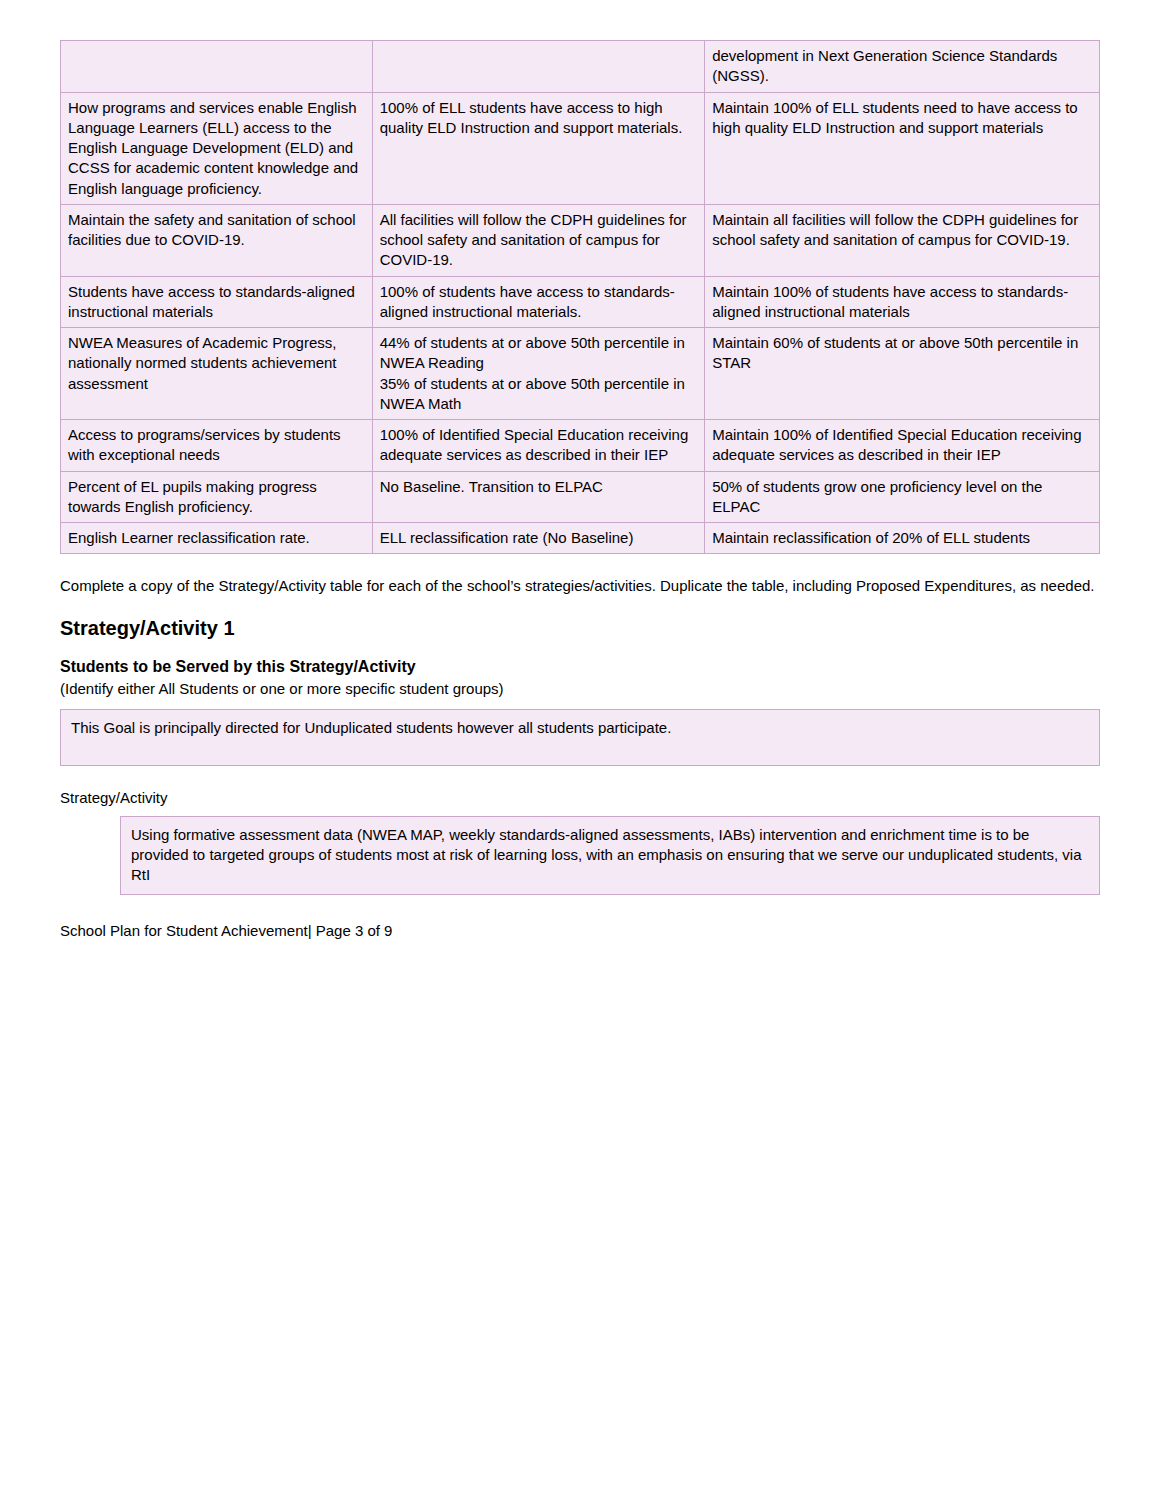| | | development in Next Generation Science Standards (NGSS). |
| How programs and services enable English Language Learners (ELL) access to the English Language Development (ELD) and CCSS for academic content knowledge and English language proficiency. | 100% of ELL students have access to high quality ELD Instruction and support materials. | Maintain 100% of ELL students need to have access to high quality ELD Instruction and support materials |
| Maintain the safety and sanitation of school facilities due to COVID-19. | All facilities will follow the CDPH guidelines for school safety and sanitation of campus for COVID-19. | Maintain all facilities will follow the CDPH guidelines for school safety and sanitation of campus for COVID-19. |
| Students have access to standards-aligned instructional materials | 100% of students have access to standards-aligned instructional materials. | Maintain 100% of students have access to standards-aligned instructional materials |
| NWEA Measures of Academic Progress, nationally normed students achievement assessment | 44% of students at or above 50th percentile in NWEA Reading 35% of students at or above 50th percentile in NWEA Math | Maintain 60% of students at or above 50th percentile in STAR |
| Access to programs/services by students with exceptional needs | 100% of Identified Special Education receiving adequate services as described in their IEP | Maintain 100% of Identified Special Education receiving adequate services as described in their IEP |
| Percent of EL pupils making progress towards English proficiency. | No Baseline. Transition to ELPAC | 50% of students grow one proficiency level on the ELPAC |
| English Learner reclassification rate. | ELL reclassification rate (No Baseline) | Maintain reclassification of 20% of ELL students |
Complete a copy of the Strategy/Activity table for each of the school’s strategies/activities. Duplicate the table, including Proposed Expenditures, as needed.
Strategy/Activity 1
Students to be Served by this Strategy/Activity
(Identify either All Students or one or more specific student groups)
This Goal is principally directed for Unduplicated students however all students participate.
Strategy/Activity
Using formative assessment data (NWEA MAP, weekly standards-aligned assessments, IABs) intervention and enrichment time is to be provided to targeted groups of students most at risk of learning loss, with an emphasis on ensuring that we serve our unduplicated students, via RtI
School Plan for Student Achievement| Page 3 of 9